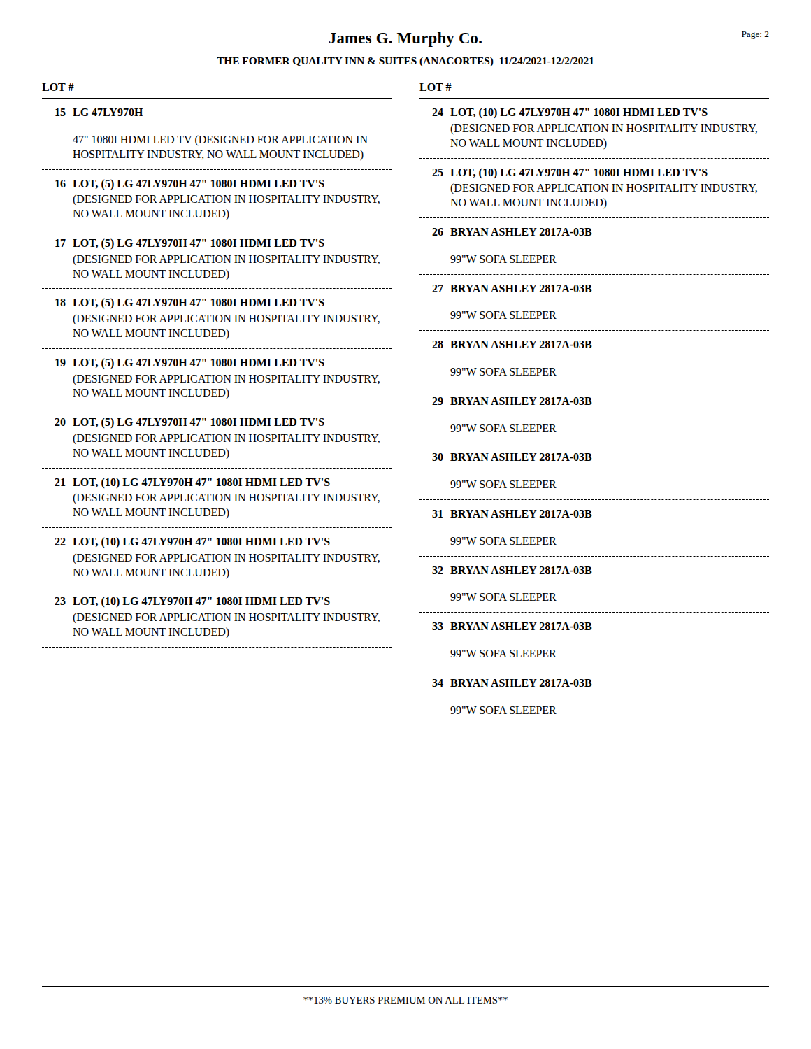Page: 2
James G. Murphy Co.
THE FORMER QUALITY INN & SUITES (ANACORTES) 11/24/2021-12/2/2021
LOT #
15
LG 47LY970H
47" 1080I HDMI LED TV (DESIGNED FOR APPLICATION IN HOSPITALITY INDUSTRY, NO WALL MOUNT INCLUDED)
16
LOT, (5) LG 47LY970H 47" 1080I HDMI LED TV'S
(DESIGNED FOR APPLICATION IN HOSPITALITY INDUSTRY, NO WALL MOUNT INCLUDED)
17
LOT, (5) LG 47LY970H 47" 1080I HDMI LED TV'S
(DESIGNED FOR APPLICATION IN HOSPITALITY INDUSTRY, NO WALL MOUNT INCLUDED)
18
LOT, (5) LG 47LY970H 47" 1080I HDMI LED TV'S
(DESIGNED FOR APPLICATION IN HOSPITALITY INDUSTRY, NO WALL MOUNT INCLUDED)
19
LOT, (5) LG 47LY970H 47" 1080I HDMI LED TV'S
(DESIGNED FOR APPLICATION IN HOSPITALITY INDUSTRY, NO WALL MOUNT INCLUDED)
20
LOT, (5) LG 47LY970H 47" 1080I HDMI LED TV'S
(DESIGNED FOR APPLICATION IN HOSPITALITY INDUSTRY, NO WALL MOUNT INCLUDED)
21
LOT, (10) LG 47LY970H 47" 1080I HDMI LED TV'S
(DESIGNED FOR APPLICATION IN HOSPITALITY INDUSTRY, NO WALL MOUNT INCLUDED)
22
LOT, (10) LG 47LY970H 47" 1080I HDMI LED TV'S
(DESIGNED FOR APPLICATION IN HOSPITALITY INDUSTRY, NO WALL MOUNT INCLUDED)
23
LOT, (10) LG 47LY970H 47" 1080I HDMI LED TV'S
(DESIGNED FOR APPLICATION IN HOSPITALITY INDUSTRY, NO WALL MOUNT INCLUDED)
LOT #
24
LOT, (10) LG 47LY970H 47" 1080I HDMI LED TV'S
(DESIGNED FOR APPLICATION IN HOSPITALITY INDUSTRY, NO WALL MOUNT INCLUDED)
25
LOT, (10) LG 47LY970H 47" 1080I HDMI LED TV'S
(DESIGNED FOR APPLICATION IN HOSPITALITY INDUSTRY, NO WALL MOUNT INCLUDED)
26
BRYAN ASHLEY 2817A-03B
99"W SOFA SLEEPER
27
BRYAN ASHLEY 2817A-03B
99"W SOFA SLEEPER
28
BRYAN ASHLEY 2817A-03B
99"W SOFA SLEEPER
29
BRYAN ASHLEY 2817A-03B
99"W SOFA SLEEPER
30
BRYAN ASHLEY 2817A-03B
99"W SOFA SLEEPER
31
BRYAN ASHLEY 2817A-03B
99"W SOFA SLEEPER
32
BRYAN ASHLEY 2817A-03B
99"W SOFA SLEEPER
33
BRYAN ASHLEY 2817A-03B
99"W SOFA SLEEPER
34
BRYAN ASHLEY 2817A-03B
99"W SOFA SLEEPER
**13% BUYERS PREMIUM ON ALL ITEMS**